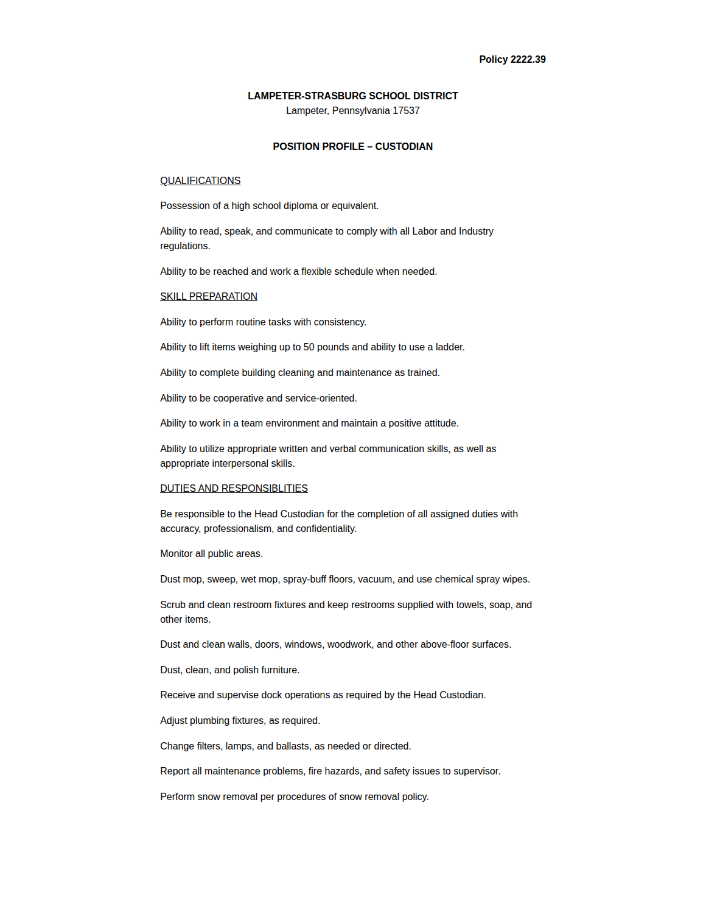Policy 2222.39
LAMPETER-STRASBURG SCHOOL DISTRICT
Lampeter, Pennsylvania 17537
POSITION PROFILE – CUSTODIAN
QUALIFICATIONS
Possession of a high school diploma or equivalent.
Ability to read, speak, and communicate to comply with all Labor and Industry regulations.
Ability to be reached and work a flexible schedule when needed.
SKILL PREPARATION
Ability to perform routine tasks with consistency.
Ability to lift items weighing up to 50 pounds and ability to use a ladder.
Ability to complete building cleaning and maintenance as trained.
Ability to be cooperative and service-oriented.
Ability to work in a team environment and maintain a positive attitude.
Ability to utilize appropriate written and verbal communication skills, as well as appropriate interpersonal skills.
DUTIES AND RESPONSIBLITIES
Be responsible to the Head Custodian for the completion of all assigned duties with accuracy, professionalism, and confidentiality.
Monitor all public areas.
Dust mop, sweep, wet mop, spray-buff floors, vacuum, and use chemical spray wipes.
Scrub and clean restroom fixtures and keep restrooms supplied with towels, soap, and other items.
Dust and clean walls, doors, windows, woodwork, and other above-floor surfaces.
Dust, clean, and polish furniture.
Receive and supervise dock operations as required by the Head Custodian.
Adjust plumbing fixtures, as required.
Change filters, lamps, and ballasts, as needed or directed.
Report all maintenance problems, fire hazards, and safety issues to supervisor.
Perform snow removal per procedures of snow removal policy.